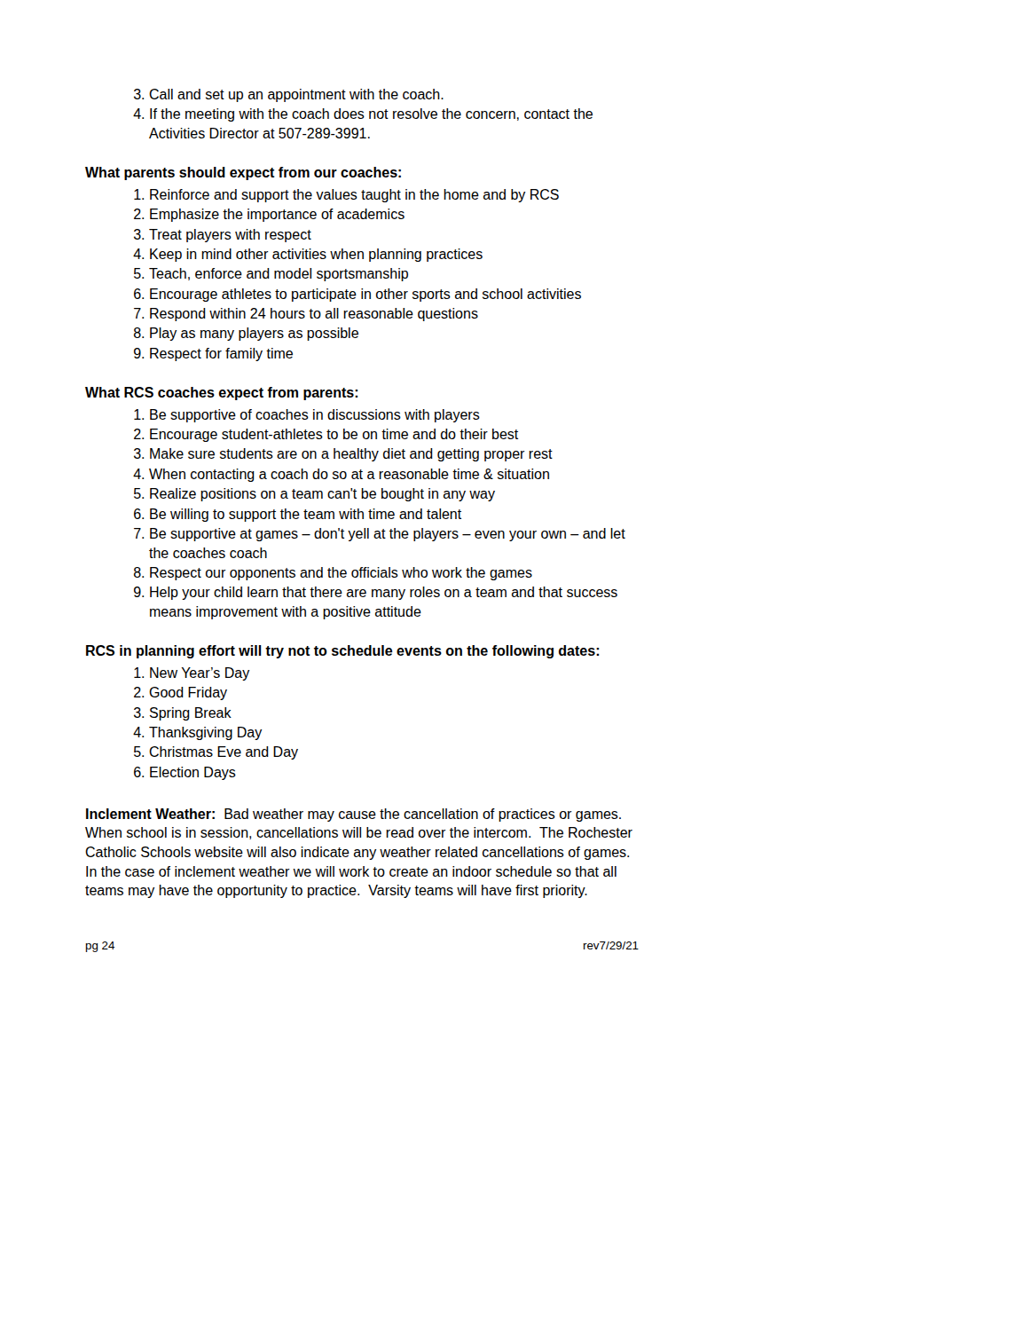Call and set up an appointment with the coach.
If the meeting with the coach does not resolve the concern, contact the Activities Director at 507-289-3991.
What parents should expect from our coaches:
Reinforce and support the values taught in the home and by RCS
Emphasize the importance of academics
Treat players with respect
Keep in mind other activities when planning practices
Teach, enforce and model sportsmanship
Encourage athletes to participate in other sports and school activities
Respond within 24 hours to all reasonable questions
Play as many players as possible
Respect for family time
What RCS coaches expect from parents:
Be supportive of coaches in discussions with players
Encourage student-athletes to be on time and do their best
Make sure students are on a healthy diet and getting proper rest
When contacting a coach do so at a reasonable time & situation
Realize positions on a team can't be bought in any way
Be willing to support the team with time and talent
Be supportive at games – don't yell at the players – even your own – and let the coaches coach
Respect our opponents and the officials who work the games
Help your child learn that there are many roles on a team and that success means improvement with a positive attitude
RCS in planning effort will try not to schedule events on the following dates:
New Year’s Day
Good Friday
Spring Break
Thanksgiving Day
Christmas Eve and Day
Election Days
Inclement Weather: Bad weather may cause the cancellation of practices or games. When school is in session, cancellations will be read over the intercom. The Rochester Catholic Schools website will also indicate any weather related cancellations of games. In the case of inclement weather we will work to create an indoor schedule so that all teams may have the opportunity to practice. Varsity teams will have first priority.
pg 24 rev7/29/21